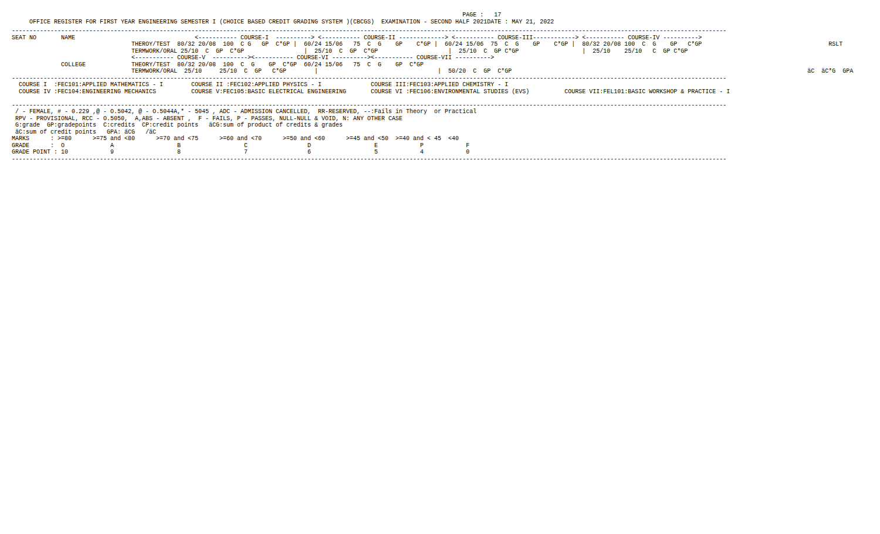PAGE :   17
     OFFICE REGISTER FOR FIRST YEAR ENGINEERING SEMESTER I (CHOICE BASED CREDIT GRADING SYSTEM )(CBCGS)  EXAMINATION - SECOND HALF 2021DATE : MAY 21, 2022
-----------------------------------------------------------------------------------------------------------------------------------------------------------------------------------------------------------
SEAT NO       NAME                                  <----------- COURSE-I  ----------> <----------- COURSE-II -------------> <----------- COURSE-III------------> <----------- COURSE-IV ---------->
                                  THEROY/TEST  80/32 20/08  100  C G   GP  C*GP |  60/24 15/06   75  C  G    GP    C*GP |  60/24 15/06  75  C  G    GP    C*GP |  80/32 20/08 100  C  G    GP   C*GP                                    RSLT
                                  TERMWORK/ORAL 25/10  C  GP  C*GP                 |  25/10  C  GP  C*GP                    |  25/10  C  GP C*GP                  |  25/10    25/10   C  GP C*GP
                                  <----------- COURSE-V  ----------><----------- COURSE-VI ----------><----------- COURSE-VII ---------->
              COLLEGE             THEORY/TEST  80/32 20/08  100  C  G    GP  C*GP  60/24 15/06   75  C  G    GP  C*GP
                                  TERMWORK/ORAL  25/10     25/10  C  GP   C*GP        |                                  |  50/20  C  GP  C*GP                                                                                    äC  äC*G  GPA
-----------------------------------------------------------------------------------------------------------------------------------------------------------------------------------------------------------
  COURSE I  :FEC101:APPLIED MATHEMATICS - I        COURSE II :FEC102:APPLIED PHYSICS - I              COURSE III:FEC103:APPLIED CHEMISTRY - I
  COURSE IV :FEC104:ENGINEERING MECHANICS          COURSE V:FEC105:BASIC ELECTRICAL ENGINEERING       COURSE VI :FEC106:ENVIRONMENTAL STUDIES (EVS)          COURSE VII:FEL101:BASIC WORKSHOP & PRACTICE - I

-----------------------------------------------------------------------------------------------------------------------------------------------------------------------------------------------------------
 / - FEMALE, # - 0.229 ,@ - O.5042, @ - O.5044A,* - 5045 , ADC - ADMISSION CANCELLED,  RR-RESERVED, --:Fails in Theory  or Practical
 RPV - PROVISIONAL, RCC - O.5050,  A,ABS - ABSENT ,  F - FAILS, P - PASSES, NULL-NULL & VOID, N: ANY OTHER CASE
 G:grade  GP:gradepoints  C:credits  CP:credit points   äCG:sum of product of credits & grades
 äC:sum of credit points   GPA: äCG   /äC
MARKS      : >=80      >=75 and <80      >=70 and <75      >=60 and <70      >=50 and <60      >=45 and <50  >=40 and < 45  <40
GRADE      :  O             A                  B                  C                 D                  E            P            F
GRADE POINT : 10            9                  8                  7                 6                  5            4            0
-----------------------------------------------------------------------------------------------------------------------------------------------------------------------------------------------------------